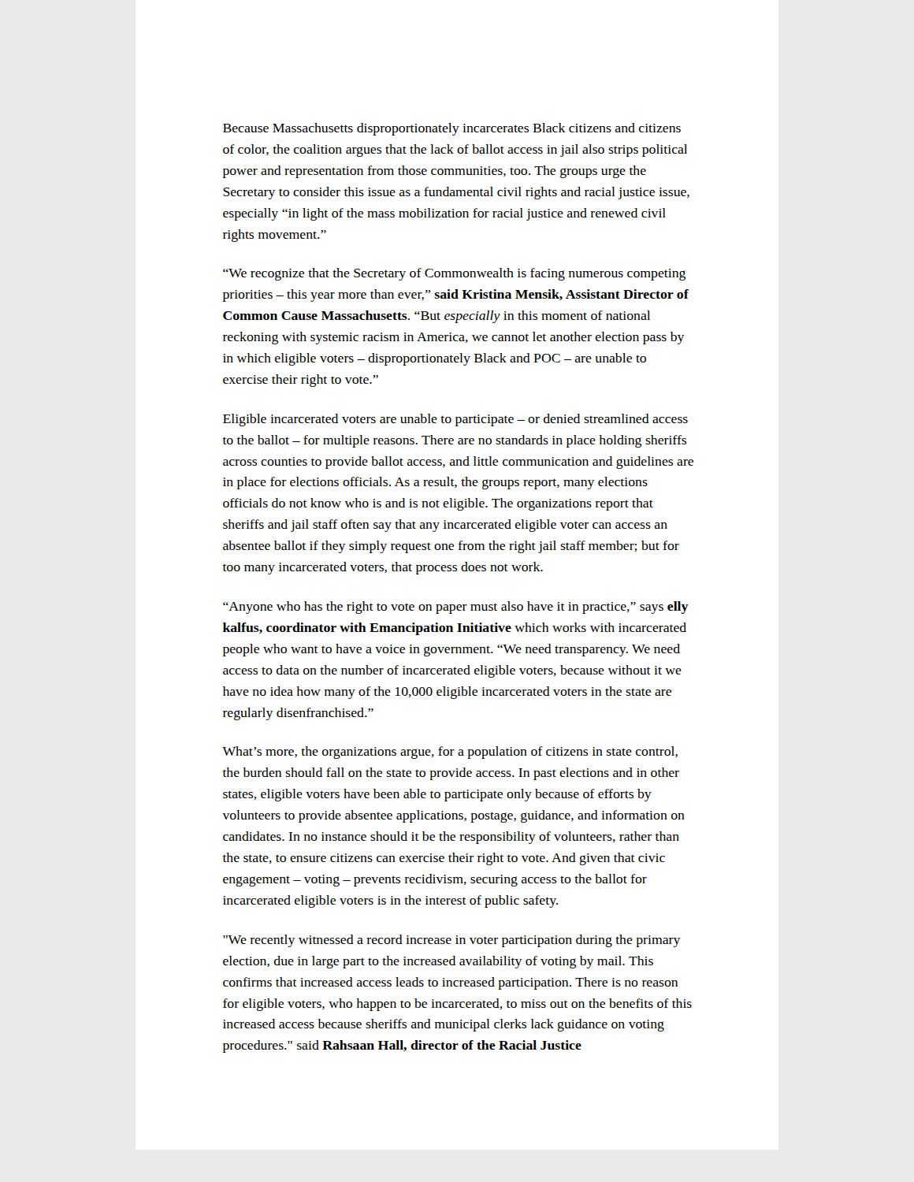Because Massachusetts disproportionately incarcerates Black citizens and citizens of color, the coalition argues that the lack of ballot access in jail also strips political power and representation from those communities, too. The groups urge the Secretary to consider this issue as a fundamental civil rights and racial justice issue, especially “in light of the mass mobilization for racial justice and renewed civil rights movement.”
“We recognize that the Secretary of Commonwealth is facing numerous competing priorities – this year more than ever,” said Kristina Mensik, Assistant Director of Common Cause Massachusetts. “But especially in this moment of national reckoning with systemic racism in America, we cannot let another election pass by in which eligible voters – disproportionately Black and POC – are unable to exercise their right to vote.”
Eligible incarcerated voters are unable to participate – or denied streamlined access to the ballot – for multiple reasons. There are no standards in place holding sheriffs across counties to provide ballot access, and little communication and guidelines are in place for elections officials. As a result, the groups report, many elections officials do not know who is and is not eligible. The organizations report that sheriffs and jail staff often say that any incarcerated eligible voter can access an absentee ballot if they simply request one from the right jail staff member; but for too many incarcerated voters, that process does not work.
“Anyone who has the right to vote on paper must also have it in practice,” says elly kalfus, coordinator with Emancipation Initiative which works with incarcerated people who want to have a voice in government. “We need transparency. We need access to data on the number of incarcerated eligible voters, because without it we have no idea how many of the 10,000 eligible incarcerated voters in the state are regularly disenfranchised.”
What’s more, the organizations argue, for a population of citizens in state control, the burden should fall on the state to provide access. In past elections and in other states, eligible voters have been able to participate only because of efforts by volunteers to provide absentee applications, postage, guidance, and information on candidates. In no instance should it be the responsibility of volunteers, rather than the state, to ensure citizens can exercise their right to vote. And given that civic engagement – voting – prevents recidivism, securing access to the ballot for incarcerated eligible voters is in the interest of public safety.
"We recently witnessed a record increase in voter participation during the primary election, due in large part to the increased availability of voting by mail. This confirms that increased access leads to increased participation. There is no reason for eligible voters, who happen to be incarcerated, to miss out on the benefits of this increased access because sheriffs and municipal clerks lack guidance on voting procedures." said Rahsaan Hall, director of the Racial Justice